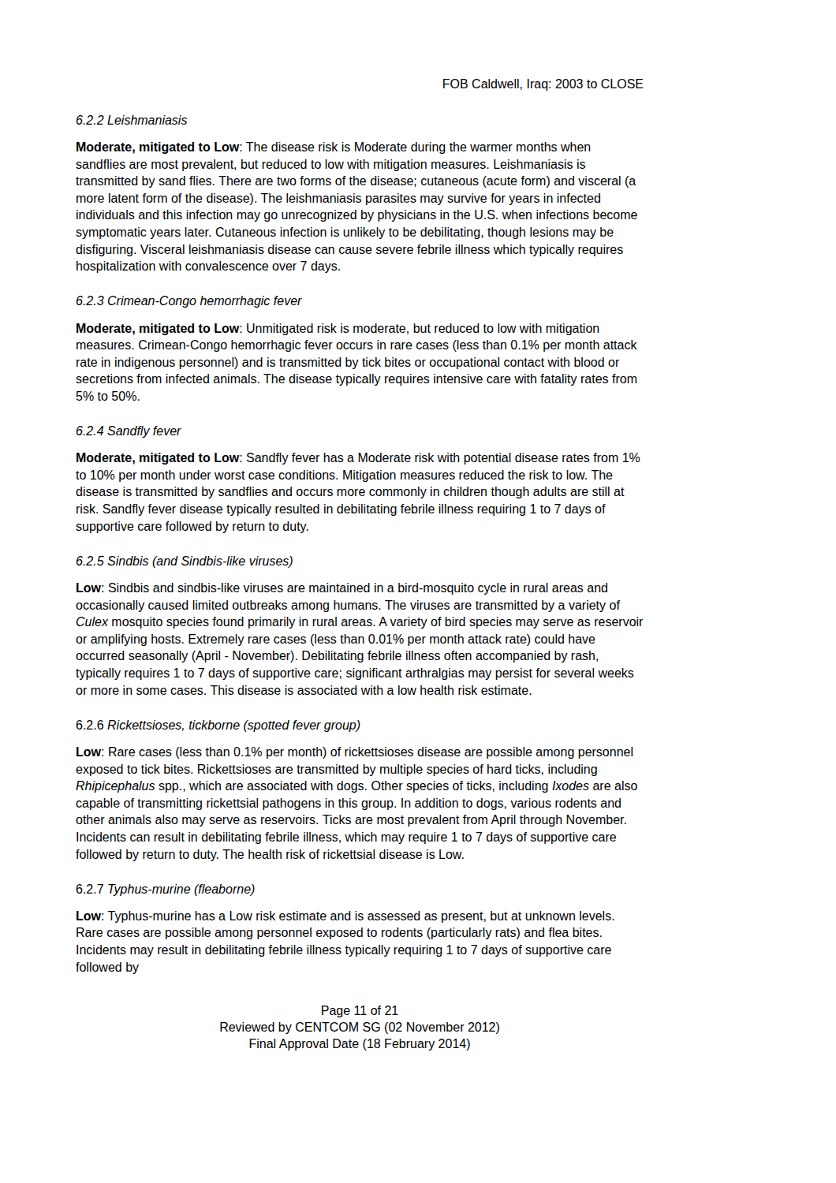FOB Caldwell, Iraq: 2003 to CLOSE
6.2.2 Leishmaniasis
Moderate, mitigated to Low: The disease risk is Moderate during the warmer months when sandflies are most prevalent, but reduced to low with mitigation measures. Leishmaniasis is transmitted by sand flies. There are two forms of the disease; cutaneous (acute form) and visceral (a more latent form of the disease). The leishmaniasis parasites may survive for years in infected individuals and this infection may go unrecognized by physicians in the U.S. when infections become symptomatic years later. Cutaneous infection is unlikely to be debilitating, though lesions may be disfiguring. Visceral leishmaniasis disease can cause severe febrile illness which typically requires hospitalization with convalescence over 7 days.
6.2.3 Crimean-Congo hemorrhagic fever
Moderate, mitigated to Low: Unmitigated risk is moderate, but reduced to low with mitigation measures. Crimean-Congo hemorrhagic fever occurs in rare cases (less than 0.1% per month attack rate in indigenous personnel) and is transmitted by tick bites or occupational contact with blood or secretions from infected animals. The disease typically requires intensive care with fatality rates from 5% to 50%.
6.2.4 Sandfly fever
Moderate, mitigated to Low: Sandfly fever has a Moderate risk with potential disease rates from 1% to 10% per month under worst case conditions. Mitigation measures reduced the risk to low. The disease is transmitted by sandflies and occurs more commonly in children though adults are still at risk. Sandfly fever disease typically resulted in debilitating febrile illness requiring 1 to 7 days of supportive care followed by return to duty.
6.2.5 Sindbis (and Sindbis-like viruses)
Low: Sindbis and sindbis-like viruses are maintained in a bird-mosquito cycle in rural areas and occasionally caused limited outbreaks among humans. The viruses are transmitted by a variety of Culex mosquito species found primarily in rural areas. A variety of bird species may serve as reservoir or amplifying hosts. Extremely rare cases (less than 0.01% per month attack rate) could have occurred seasonally (April - November). Debilitating febrile illness often accompanied by rash, typically requires 1 to 7 days of supportive care; significant arthralgias may persist for several weeks or more in some cases. This disease is associated with a low health risk estimate.
6.2.6 Rickettsioses, tickborne (spotted fever group)
Low: Rare cases (less than 0.1% per month) of rickettsioses disease are possible among personnel exposed to tick bites. Rickettsioses are transmitted by multiple species of hard ticks, including Rhipicephalus spp., which are associated with dogs. Other species of ticks, including Ixodes are also capable of transmitting rickettsial pathogens in this group. In addition to dogs, various rodents and other animals also may serve as reservoirs. Ticks are most prevalent from April through November. Incidents can result in debilitating febrile illness, which may require 1 to 7 days of supportive care followed by return to duty. The health risk of rickettsial disease is Low.
6.2.7 Typhus-murine (fleaborne)
Low: Typhus-murine has a Low risk estimate and is assessed as present, but at unknown levels. Rare cases are possible among personnel exposed to rodents (particularly rats) and flea bites. Incidents may result in debilitating febrile illness typically requiring 1 to 7 days of supportive care followed by
Page 11 of 21
Reviewed by CENTCOM SG (02 November 2012)
Final Approval Date (18 February 2014)